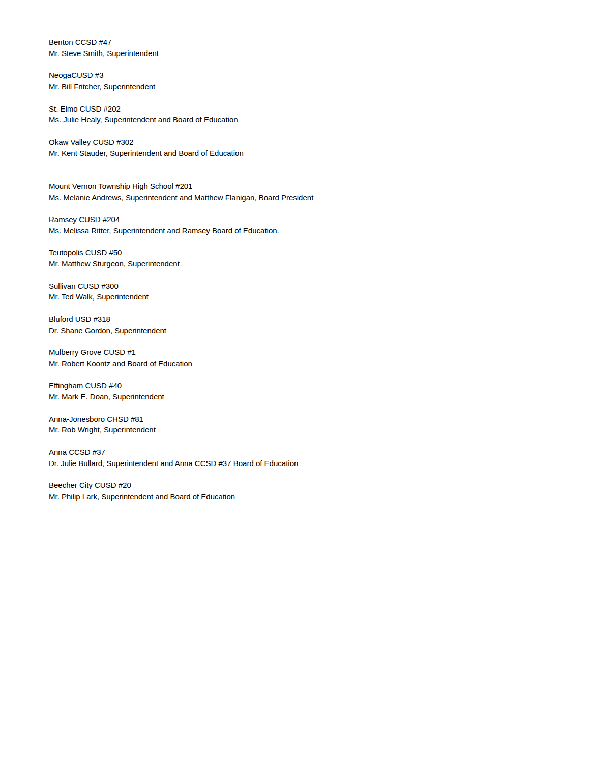Benton CCSD #47
Mr. Steve Smith, Superintendent
NeogaCUSD #3
Mr. Bill Fritcher, Superintendent
St. Elmo CUSD #202
Ms. Julie Healy, Superintendent and Board of Education
Okaw Valley CUSD #302
Mr. Kent Stauder, Superintendent and Board of Education
Mount Vernon Township High School #201
Ms. Melanie Andrews, Superintendent and Matthew Flanigan, Board President
Ramsey CUSD #204
Ms. Melissa Ritter, Superintendent and Ramsey Board of Education.
Teutopolis CUSD #50
Mr. Matthew Sturgeon, Superintendent
Sullivan CUSD #300
Mr. Ted Walk, Superintendent
Bluford USD #318
Dr. Shane Gordon, Superintendent
Mulberry Grove CUSD #1
Mr. Robert Koontz and Board of Education
Effingham CUSD #40
Mr. Mark E. Doan, Superintendent
Anna-Jonesboro CHSD #81
Mr. Rob Wright, Superintendent
Anna CCSD #37
Dr. Julie Bullard, Superintendent and Anna CCSD #37 Board of Education
Beecher City CUSD #20
Mr. Philip Lark, Superintendent and Board of Education